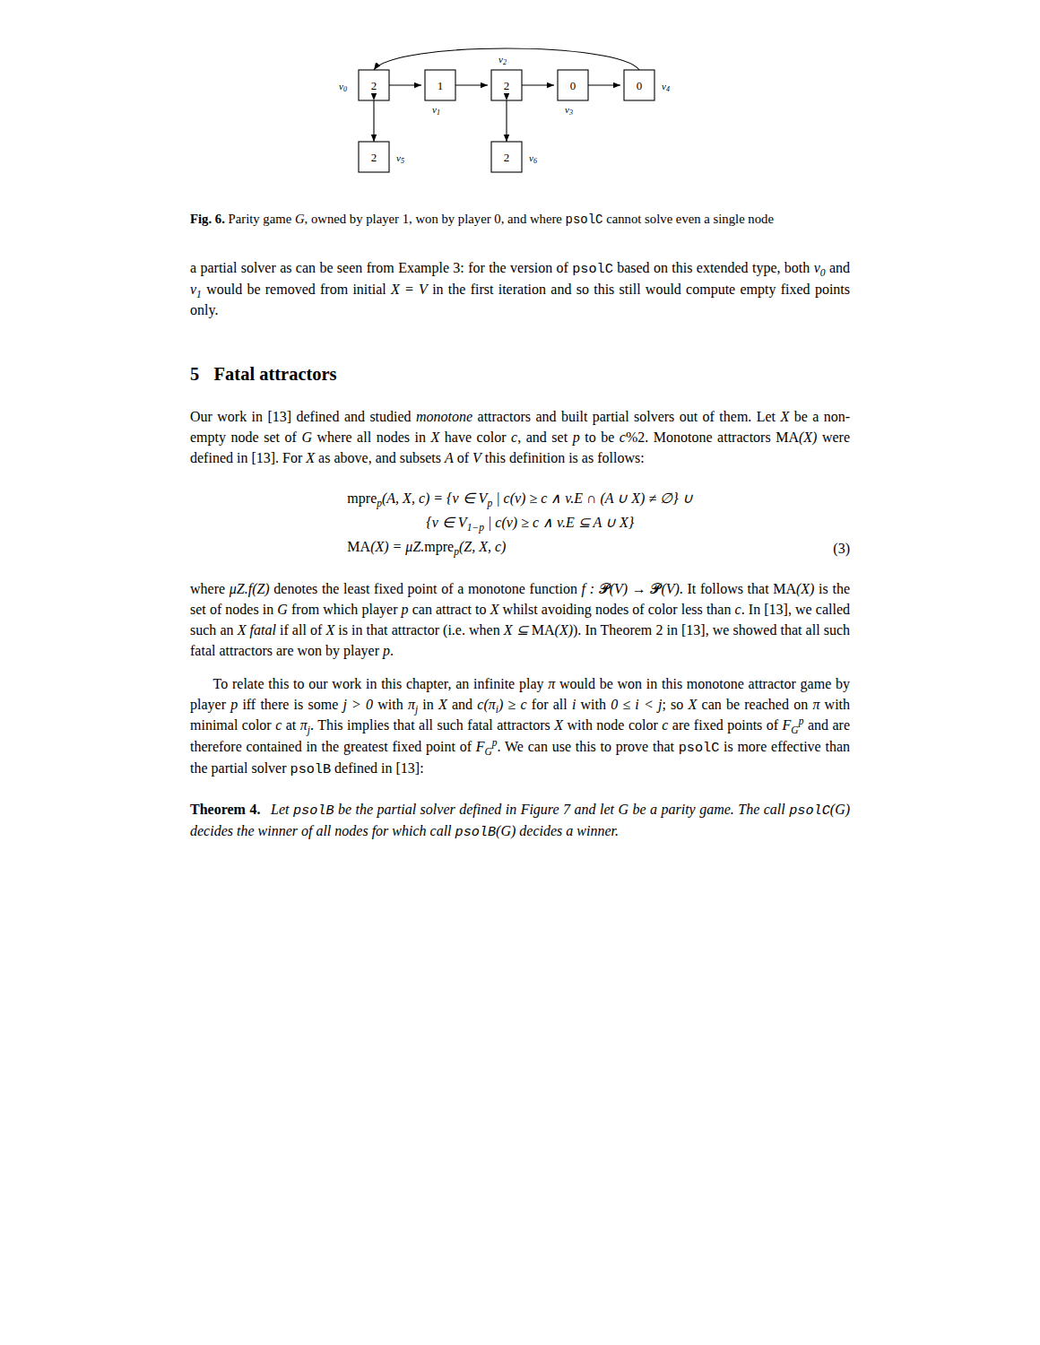2 1 2 0 0 2 2 v0 v1 v2 v3 v4 v5 v6
Fig. 6. Parity game G, owned by player 1, won by player 0, and where psolC cannot solve even a single node
a partial solver as can be seen from Example 3: for the version of psolC based on this extended type, both v0 and v1 would be removed from initial X = V in the first iteration and so this still would compute empty fixed points only.
5 Fatal attractors
Our work in [13] defined and studied monotone attractors and built partial solvers out of them. Let X be a non-empty node set of G where all nodes in X have color c, and set p to be c%2. Monotone attractors MA(X) were defined in [13]. For X as above, and subsets A of V this definition is as follows:
mprep(A, X, c) = {v ∈ Vp | c(v) ≥ c ∧ v.E ∩ (A ∪ X) ≠ ∅} ∪ {v ∈ V1−p | c(v) ≥ c ∧ v.E ⊆ A ∪ X} MA(X) = μZ. mprep(Z, X, c) (3)
where μZ.f(Z) denotes the least fixed point of a monotone function f : 𝓟(V) → 𝓟(V). It follows that MA(X) is the set of nodes in G from which player p can attract to X whilst avoiding nodes of color less than c. In [13], we called such an X fatal if all of X is in that attractor (i.e. when X ⊆ MA(X)). In Theorem 2 in [13], we showed that all such fatal attractors are won by player p.
To relate this to our work in this chapter, an infinite play π would be won in this monotone attractor game by player p iff there is some j > 0 with πj in X and c(πi) ≥ c for all i with 0 ≤ i < j; so X can be reached on π with minimal color c at πj. This implies that all such fatal attractors X with node color c are fixed points of FGp and are therefore contained in the greatest fixed point of FGp. We can use this to prove that psolC is more effective than the partial solver psolB defined in [13]:
Theorem 4. Let psolB be the partial solver defined in Figure 7 and let G be a parity game. The call psolC(G) decides the winner of all nodes for which call psolB(G) decides a winner.